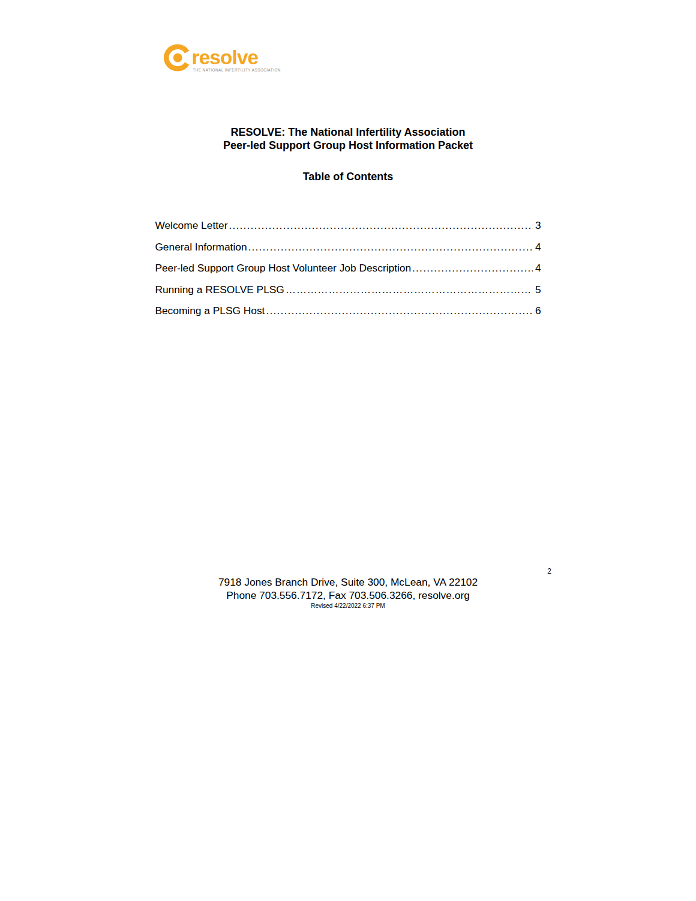resolve THE NATIONAL INFERTILITY ASSOCIATION
RESOLVE: The National Infertility Association
Peer-led Support Group Host Information Packet
Table of Contents
Welcome Letter .................................................................................................................. 3
General Information ......................................................................................................... 4
Peer-led Support Group Host Volunteer Job Description .............................................. 4
Running a RESOLVE PLSG ………………………………………………………………….. 5
Becoming a PLSG Host ............................................................................................... 6
2
7918 Jones Branch Drive, Suite 300, McLean, VA 22102
Phone 703.556.7172, Fax 703.506.3266, resolve.org
Revised 4/22/2022 6:37 PM